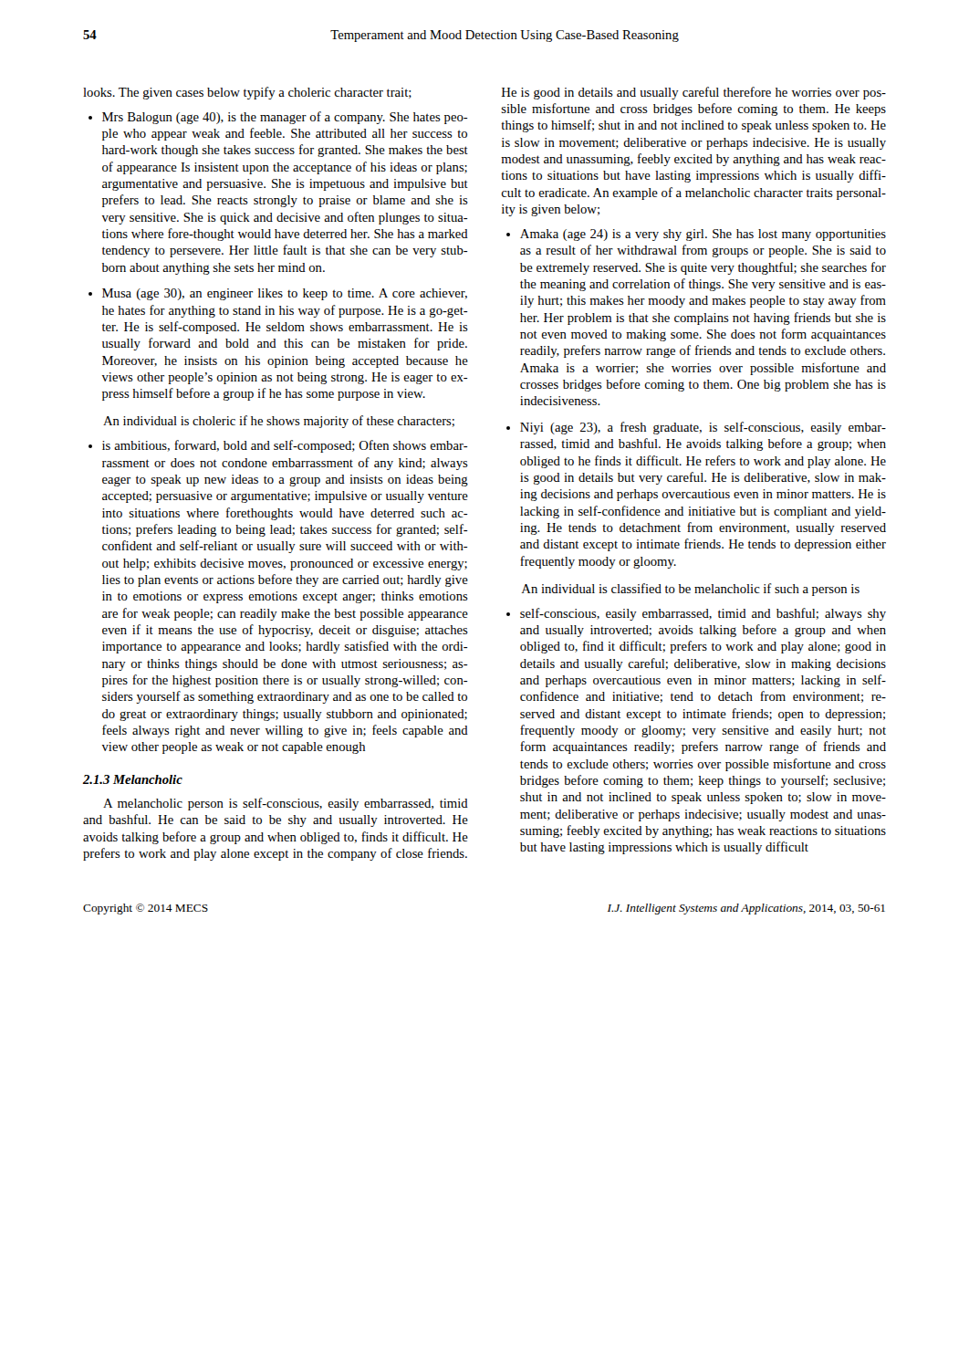54 Temperament and Mood Detection Using Case-Based Reasoning
looks. The given cases below typify a choleric character trait;
Mrs Balogun (age 40), is the manager of a company. She hates people who appear weak and feeble. She attributed all her success to hard-work though she takes success for granted. She makes the best of appearance Is insistent upon the acceptance of his ideas or plans; argumentative and persuasive. She is impetuous and impulsive but prefers to lead. She reacts strongly to praise or blame and she is very sensitive. She is quick and decisive and often plunges to situations where fore-thought would have deterred her. She has a marked tendency to persevere. Her little fault is that she can be very stubborn about anything she sets her mind on.
Musa (age 30), an engineer likes to keep to time. A core achiever, he hates for anything to stand in his way of purpose. He is a go-getter. He is self-composed. He seldom shows embarrassment. He is usually forward and bold and this can be mistaken for pride. Moreover, he insists on his opinion being accepted because he views other people’s opinion as not being strong. He is eager to express himself before a group if he has some purpose in view.
An individual is choleric if he shows majority of these characters;
is ambitious, forward, bold and self-composed; Often shows embarrassment or does not condone embarrassment of any kind; always eager to speak up new ideas to a group and insists on ideas being accepted; persuasive or argumentative; impulsive or usually venture into situations where forethoughts would have deterred such actions; prefers leading to being lead; takes success for granted; self-confident and self-reliant or usually sure will succeed with or without help; exhibits decisive moves, pronounced or excessive energy; lies to plan events or actions before they are carried out; hardly give in to emotions or express emotions except anger; thinks emotions are for weak people; can readily make the best possible appearance even if it means the use of hypocrisy, deceit or disguise; attaches importance to appearance and looks; hardly satisfied with the ordinary or thinks things should be done with utmost seriousness; aspires for the highest position there is or usually strong-willed; considers yourself as something extraordinary and as one to be called to do great or extraordinary things; usually stubborn and opinionated; feels always right and never willing to give in; feels capable and view other people as weak or not capable enough
2.1.3 Melancholic
A melancholic person is self-conscious, easily embarrassed, timid and bashful. He can be said to be shy and usually introverted. He avoids talking before a group and when obliged to, finds it difficult. He prefers to work and play alone except in the company of close friends. He is good in details and usually careful therefore he worries over possible misfortune and cross bridges before coming to them. He keeps things to himself; shut in and not inclined to speak unless spoken to. He is slow in movement; deliberative or perhaps indecisive. He is usually modest and unassuming, feebly excited by anything and has weak reactions to situations but have lasting impressions which is usually difficult to eradicate. An example of a melancholic character traits personality is given below;
Amaka (age 24) is a very shy girl. She has lost many opportunities as a result of her withdrawal from groups or people. She is said to be extremely reserved. She is quite very thoughtful; she searches for the meaning and correlation of things. She very sensitive and is easily hurt; this makes her moody and makes people to stay away from her. Her problem is that she complains not having friends but she is not even moved to making some. She does not form acquaintances readily, prefers narrow range of friends and tends to exclude others. Amaka is a worrier; she worries over possible misfortune and crosses bridges before coming to them. One big problem she has is indecisiveness.
Niyi (age 23), a fresh graduate, is self-conscious, easily embarrassed, timid and bashful. He avoids talking before a group; when obliged to he finds it difficult. He refers to work and play alone. He is good in details but very careful. He is deliberative, slow in making decisions and perhaps overcautious even in minor matters. He is lacking in self-confidence and initiative but is compliant and yielding. He tends to detachment from environment, usually reserved and distant except to intimate friends. He tends to depression either frequently moody or gloomy.
An individual is classified to be melancholic if such a person is
self-conscious, easily embarrassed, timid and bashful; always shy and usually introverted; avoids talking before a group and when obliged to, find it difficult; prefers to work and play alone; good in details and usually careful; deliberative, slow in making decisions and perhaps overcautious even in minor matters; lacking in self-confidence and initiative; tend to detach from environment; reserved and distant except to intimate friends; open to depression; frequently moody or gloomy; very sensitive and easily hurt; not form acquaintances readily; prefers narrow range of friends and tends to exclude others; worries over possible misfortune and cross bridges before coming to them; keep things to yourself; seclusive; shut in and not inclined to speak unless spoken to; slow in movement; deliberative or perhaps indecisive; usually modest and unassuming; feebly excited by anything; has weak reactions to situations but have lasting impressions which is usually difficult
Copyright © 2014 MECS I.J. Intelligent Systems and Applications, 2014, 03, 50-61